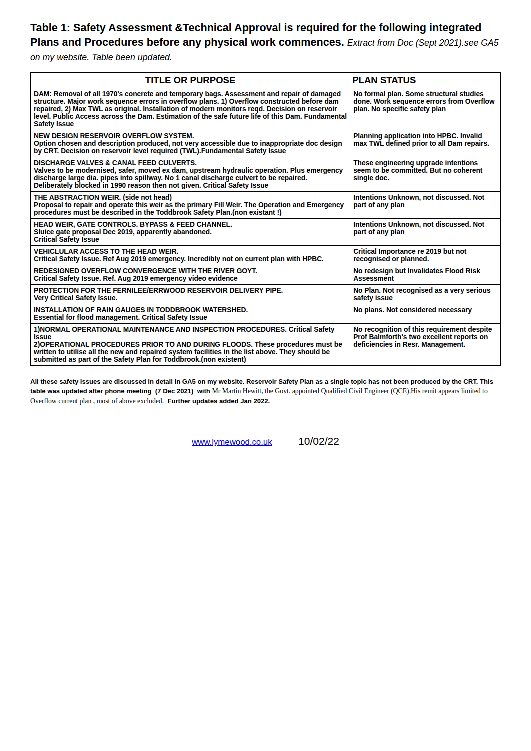Table 1: Safety Assessment &Technical Approval is required for the following integrated Plans and Procedures before any physical work commences. Extract from Doc (Sept 2021).see GA5 on my website. Table been updated.
| TITLE OR PURPOSE | PLAN STATUS |
| --- | --- |
| DAM: Removal of all 1970's concrete and temporary bags. Assessment and repair of damaged structure. Major work sequence errors in overflow plans. 1) Overflow constructed before dam repaired, 2) Max TWL as original. Installation of modern monitors reqd. Decision on reservoir level. Public Access across the Dam. Estimation of the safe future life of this Dam. Fundamental Safety Issue | No formal plan. Some structural studies done. Work sequence errors from Overflow plan. No specific safety plan |
| NEW DESIGN RESERVOIR OVERFLOW SYSTEM. Option chosen and description produced, not very accessible due to inappropriate doc design by CRT. Decision on reservoir level required (TWL).Fundamental Safety Issue | Planning application into HPBC. Invalid max TWL defined prior to all Dam repairs. |
| DISCHARGE VALVES & CANAL FEED CULVERTS. Valves to be modernised, safer, moved ex dam, upstream hydraulic operation. Plus emergency discharge large dia. pipes into spillway. No 1 canal discharge culvert to be repaired. Deliberately blocked in 1990 reason then not given. Critical Safety Issue | These engineering upgrade intentions seem to be committed. But no coherent single doc. |
| THE ABSTRACTION WEIR. (side not head) Proposal to repair and operate this weir as the primary Fill Weir. The Operation and Emergency procedures must be described in the Toddbrook Safety Plan.(non existant !) | Intentions Unknown, not discussed. Not part of any plan |
| HEAD WEIR, GATE CONTROLS. BYPASS & FEED CHANNEL. Sluice gate proposal Dec 2019, apparently abandoned. Critical Safety Issue | Intentions Unknown, not discussed. Not part of any plan |
| VEHICLULAR ACCESS TO THE HEAD WEIR. Critical Safety Issue. Ref Aug 2019 emergency. Incredibly not on current plan with HPBC. | Critical Importance re 2019 but not recognised or planned. |
| REDESIGNED OVERFLOW CONVERGENCE WITH THE RIVER GOYT. Critical Safety Issue. Ref. Aug 2019 emergency video evidence | No redesign but Invalidates Flood Risk Assessment |
| PROTECTION FOR THE FERNILEE/ERRWOOD RESERVOIR DELIVERY PIPE. Very Critical Safety Issue. | No Plan. Not recognised as a very serious safety issue |
| INSTALLATION OF RAIN GAUGES IN TODDBROOK WATERSHED. Essential for flood management. Critical Safety Issue | No plans. Not considered necessary |
| 1)NORMAL OPERATIONAL MAINTENANCE AND INSPECTION PROCEDURES. Critical Safety Issue 2)OPERATIONAL PROCEDURES PRIOR TO AND DURING FLOODS. These procedures must be written to utilise all the new and repaired system facilities in the list above. They should be submitted as part of the Safety Plan for Toddbrook.(non existent) | No recognition of this requirement despite Prof Balmforth's two excellent reports on deficiencies in Resr. Management. |
All these safety issues are discussed in detail in GA5 on my website. Reservoir Safety Plan as a single topic has not been produced by the CRT. This table was updated after phone meeting (7 Dec 2021) with Mr Martin Hewitt, the Govt. appointed Qualified Civil Engineer (QCE).His remit appears limited to Overflow current plan , most of above excluded. Further updates added Jan 2022.
www.lymewood.co.uk 10/02/22